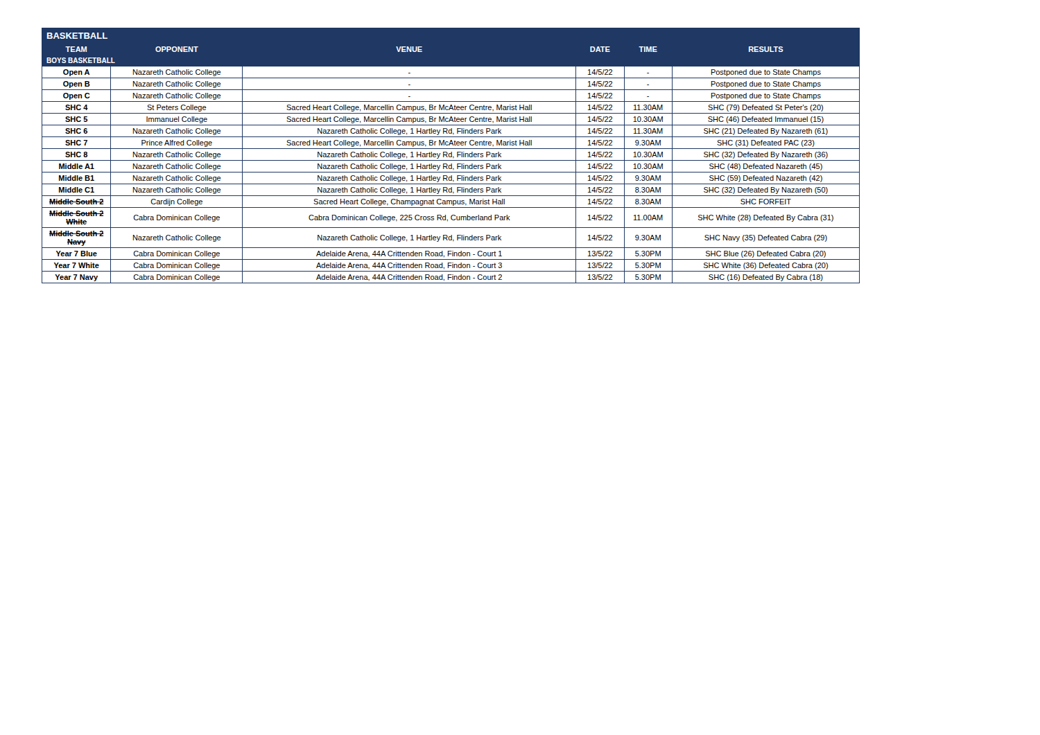| BASKETBALL |
| TEAM | OPPONENT | VENUE | DATE | TIME | RESULTS |
| BOYS BASKETBALL |
| Open A | Nazareth Catholic College | - | 14/5/22 | - | Postponed due to State Champs |
| Open B | Nazareth Catholic College | - | 14/5/22 | - | Postponed due to State Champs |
| Open C | Nazareth Catholic College | - | 14/5/22 | - | Postponed due to State Champs |
| SHC 4 | St Peters College | Sacred Heart College, Marcellin Campus, Br McAteer Centre, Marist Hall | 14/5/22 | 11.30AM | SHC (79) Defeated St Peter's (20) |
| SHC 5 | Immanuel College | Sacred Heart College, Marcellin Campus, Br McAteer Centre, Marist Hall | 14/5/22 | 10.30AM | SHC (46) Defeated Immanuel (15) |
| SHC 6 | Nazareth Catholic College | Nazareth Catholic College, 1 Hartley Rd, Flinders Park | 14/5/22 | 11.30AM | SHC (21) Defeated By Nazareth (61) |
| SHC 7 | Prince Alfred College | Sacred Heart College, Marcellin Campus, Br McAteer Centre, Marist Hall | 14/5/22 | 9.30AM | SHC (31) Defeated PAC (23) |
| SHC 8 | Nazareth Catholic College | Nazareth Catholic College, 1 Hartley Rd, Flinders Park | 14/5/22 | 10.30AM | SHC (32) Defeated By Nazareth (36) |
| Middle A1 | Nazareth Catholic College | Nazareth Catholic College, 1 Hartley Rd, Flinders Park | 14/5/22 | 10.30AM | SHC (48) Defeated Nazareth (45) |
| Middle B1 | Nazareth Catholic College | Nazareth Catholic College, 1 Hartley Rd, Flinders Park | 14/5/22 | 9.30AM | SHC (59) Defeated Nazareth (42) |
| Middle C1 | Nazareth Catholic College | Nazareth Catholic College, 1 Hartley Rd, Flinders Park | 14/5/22 | 8.30AM | SHC (32) Defeated By Nazareth (50) |
| Middle South 2 | Cardijn College | Sacred Heart College, Champagnat Campus, Marist Hall | 14/5/22 | 8.30AM | SHC FORFEIT |
| Middle South 2 White | Cabra Dominican College | Cabra Dominican College, 225 Cross Rd, Cumberland Park | 14/5/22 | 11.00AM | SHC White (28) Defeated By Cabra (31) |
| Middle South 2 Navy | Nazareth Catholic College | Nazareth Catholic College, 1 Hartley Rd, Flinders Park | 14/5/22 | 9.30AM | SHC Navy (35) Defeated Cabra (29) |
| Year 7 Blue | Cabra Dominican College | Adelaide Arena, 44A Crittenden Road, Findon - Court 1 | 13/5/22 | 5.30PM | SHC Blue (26) Defeated Cabra (20) |
| Year 7 White | Cabra Dominican College | Adelaide Arena, 44A Crittenden Road, Findon - Court 3 | 13/5/22 | 5.30PM | SHC White (36) Defeated Cabra (20) |
| Year 7 Navy | Cabra Dominican College | Adelaide Arena, 44A Crittenden Road, Findon - Court 2 | 13/5/22 | 5.30PM | SHC (16) Defeated By Cabra (18) |